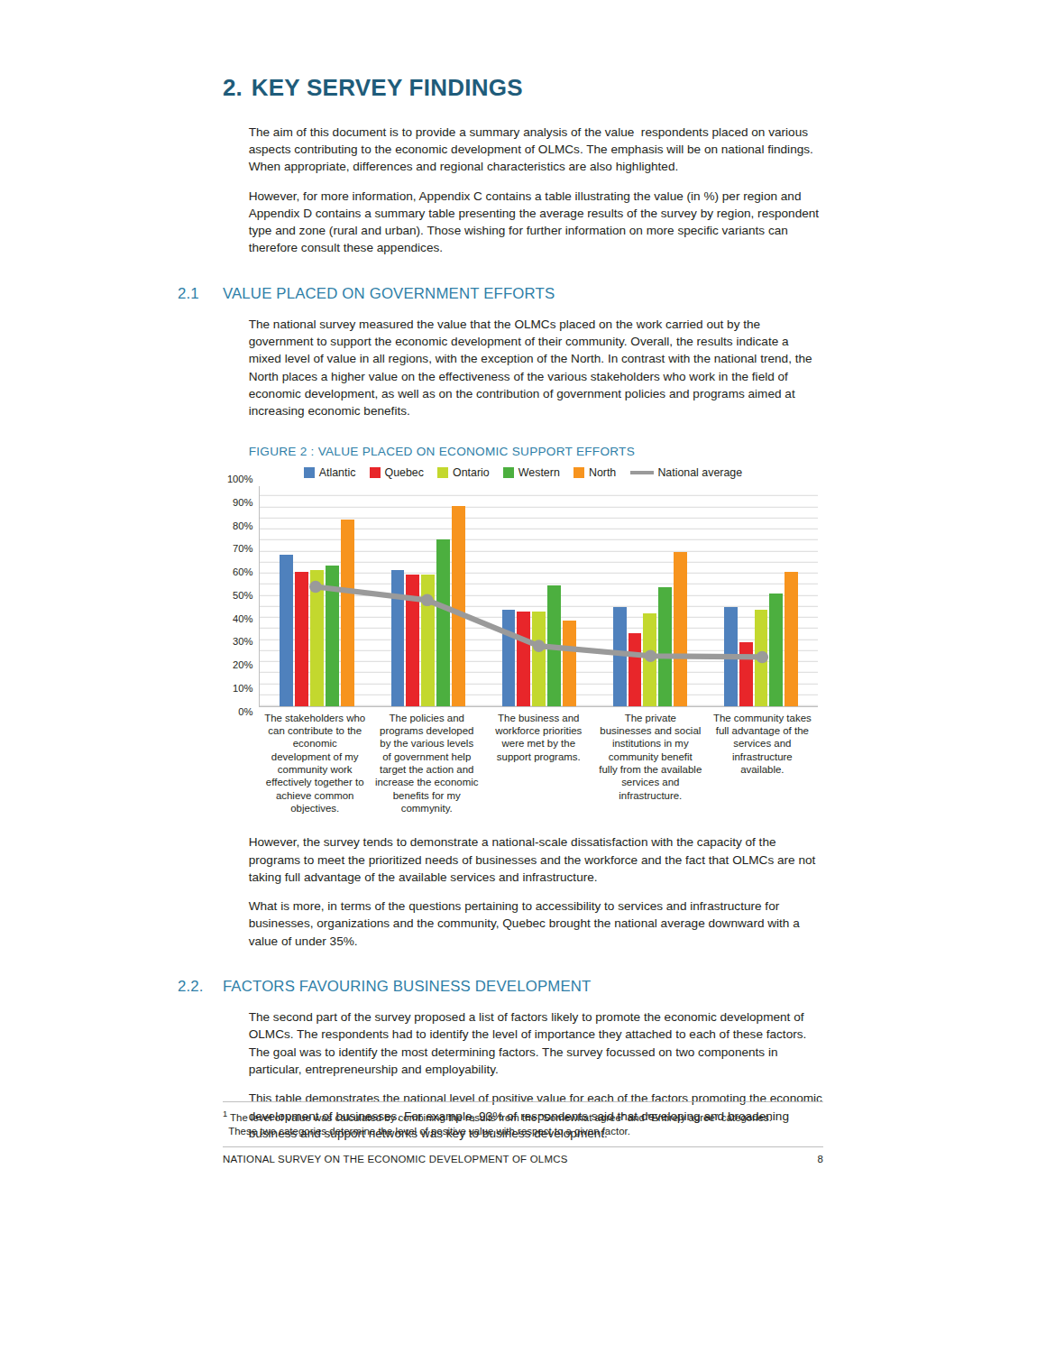2. Key Servey Findings
The aim of this document is to provide a summary analysis of the value respondents placed on various aspects contributing to the economic development of OLMCs. The emphasis will be on national findings. When appropriate, differences and regional characteristics are also highlighted.
However, for more information, Appendix C contains a table illustrating the value (in %) per region and Appendix D contains a summary table presenting the average results of the survey by region, respondent type and zone (rural and urban). Those wishing for further information on more specific variants can therefore consult these appendices.
2.1 Value placed on government efforts
The national survey measured the value that the OLMCs placed on the work carried out by the government to support the economic development of their community. Overall, the results indicate a mixed level of value in all regions, with the exception of the North. In contrast with the national trend, the North places a higher value on the effectiveness of the various stakeholders who work in the field of economic development, as well as on the contribution of government policies and programs aimed at increasing economic benefits.
Figure 2 : Value placed on economic support efforts
Atlantic Quebec Ontario Western North National average
100% 90% 80% 70% 60% 50% 40% 30% 20% 10% 0%
The stakeholders who can contribute to the economic development of my community work effectively together to achieve common objectives.
The policies and programs developed by the various levels of government help target the action and increase the economic benefits for my commynity.
The business and workforce priorities were met by the support programs.
The private businesses and social institutions in my community benefit fully from the available services and infrastructure.
The community takes full advantage of the services and infrastructure available.
However, the survey tends to demonstrate a national-scale dissatisfaction with the capacity of the programs to meet the prioritized needs of businesses and the workforce and the fact that OLMCs are not taking full advantage of the available services and infrastructure.
What is more, in terms of the questions pertaining to accessibility to services and infrastructure for businesses, organizations and the community, Quebec brought the national average downward with a value of under 35%.
2.2. Factors favouring business development
The second part of the survey proposed a list of factors likely to promote the economic development of OLMCs. The respondents had to identify the level of importance they attached to each of these factors. The goal was to identify the most determining factors. The survey focussed on two components in particular, entrepreneurship and employability.
This table demonstrates the national level of positive value for each of the factors promoting the economic development of businesses. For example, 93% of respondents said that developing and broadening business and support networks was key to business development.
1 The level of value was calculated by combining the results from the "Somewhat agree” and "Entirely agree” categories.
These two categories determine the level of positive value with respect to a given factor.
NATIONAL SURVEY ON THE ECONOMIC DEVELOPMENT OF OLMCS 8